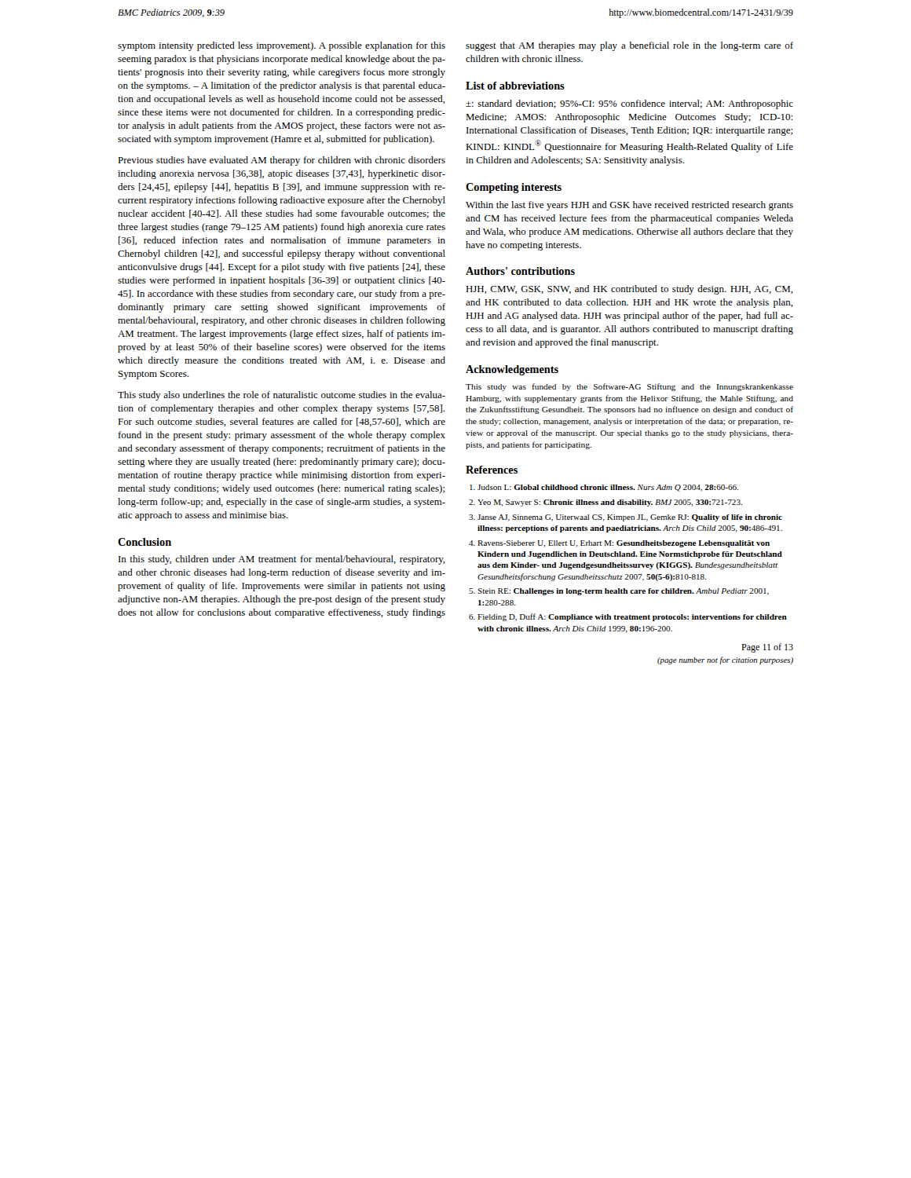BMC Pediatrics 2009, 9:39
http://www.biomedcentral.com/1471-2431/9/39
symptom intensity predicted less improvement). A possible explanation for this seeming paradox is that physicians incorporate medical knowledge about the patients' prognosis into their severity rating, while caregivers focus more strongly on the symptoms. – A limitation of the predictor analysis is that parental education and occupational levels as well as household income could not be assessed, since these items were not documented for children. In a corresponding predictor analysis in adult patients from the AMOS project, these factors were not associated with symptom improvement (Hamre et al, submitted for publication).
Previous studies have evaluated AM therapy for children with chronic disorders including anorexia nervosa [36,38], atopic diseases [37,43], hyperkinetic disorders [24,45], epilepsy [44], hepatitis B [39], and immune suppression with recurrent respiratory infections following radioactive exposure after the Chernobyl nuclear accident [40-42]. All these studies had some favourable outcomes; the three largest studies (range 79–125 AM patients) found high anorexia cure rates [36], reduced infection rates and normalisation of immune parameters in Chernobyl children [42], and successful epilepsy therapy without conventional anticonvulsive drugs [44]. Except for a pilot study with five patients [24], these studies were performed in inpatient hospitals [36-39] or outpatient clinics [40-45]. In accordance with these studies from secondary care, our study from a predominantly primary care setting showed significant improvements of mental/behavioural, respiratory, and other chronic diseases in children following AM treatment. The largest improvements (large effect sizes, half of patients improved by at least 50% of their baseline scores) were observed for the items which directly measure the conditions treated with AM, i. e. Disease and Symptom Scores.
This study also underlines the role of naturalistic outcome studies in the evaluation of complementary therapies and other complex therapy systems [57,58]. For such outcome studies, several features are called for [48,57-60], which are found in the present study: primary assessment of the whole therapy complex and secondary assessment of therapy components; recruitment of patients in the setting where they are usually treated (here: predominantly primary care); documentation of routine therapy practice while minimising distortion from experimental study conditions; widely used outcomes (here: numerical rating scales); long-term follow-up; and, especially in the case of single-arm studies, a systematic approach to assess and minimise bias.
Conclusion
In this study, children under AM treatment for mental/behavioural, respiratory, and other chronic diseases had long-term reduction of disease severity and improvement of quality of life. Improvements were similar in patients not using adjunctive non-AM therapies. Although the pre-post design of the present study does not allow for conclusions about comparative effectiveness, study findings suggest that AM therapies may play a beneficial role in the long-term care of children with chronic illness.
List of abbreviations
±: standard deviation; 95%-CI: 95% confidence interval; AM: Anthroposophic Medicine; AMOS: Anthroposophic Medicine Outcomes Study; ICD-10: International Classification of Diseases, Tenth Edition; IQR: interquartile range; KINDL: KINDL® Questionnaire for Measuring Health-Related Quality of Life in Children and Adolescents; SA: Sensitivity analysis.
Competing interests
Within the last five years HJH and GSK have received restricted research grants and CM has received lecture fees from the pharmaceutical companies Weleda and Wala, who produce AM medications. Otherwise all authors declare that they have no competing interests.
Authors' contributions
HJH, CMW, GSK, SNW, and HK contributed to study design. HJH, AG, CM, and HK contributed to data collection. HJH and HK wrote the analysis plan, HJH and AG analysed data. HJH was principal author of the paper, had full access to all data, and is guarantor. All authors contributed to manuscript drafting and revision and approved the final manuscript.
Acknowledgements
This study was funded by the Software-AG Stiftung and the Innungskrankenkasse Hamburg, with supplementary grants from the Helixor Stiftung, the Mahle Stiftung, and the Zukunftsstiftung Gesundheit. The sponsors had no influence on design and conduct of the study; collection, management, analysis or interpretation of the data; or preparation, review or approval of the manuscript. Our special thanks go to the study physicians, therapists, and patients for participating.
References
Judson L: Global childhood chronic illness. Nurs Adm Q 2004, 28: 60-66.
Yeo M, Sawyer S: Chronic illness and disability. BMJ 2005, 330: 721-723.
Janse AJ, Sinnema G, Uiterwaal CS, Kimpen JL, Gemke RJ: Quality of life in chronic illness: perceptions of parents and paediatricians. Arch Dis Child 2005, 90: 486-491.
Ravens-Sieberer U, Ellert U, Erhart M: Gesundheitsbezogene Lebensqualität von Kindern und Jugendlichen in Deutschland. Eine Normstichprobe für Deutschland aus dem Kinder- und Jugendgesundheitssurvey (KIGGS). Bundesgesundheitsblatt Gesundheitsforschung Gesundheitsschutz 2007, 50(5-6): 810-818.
Stein RE: Challenges in long-term health care for children. Ambul Pediatr 2001, 1: 280-288.
Fielding D, Duff A: Compliance with treatment protocols: interventions for children with chronic illness. Arch Dis Child 1999, 80: 196-200.
Page 11 of 13
(page number not for citation purposes)